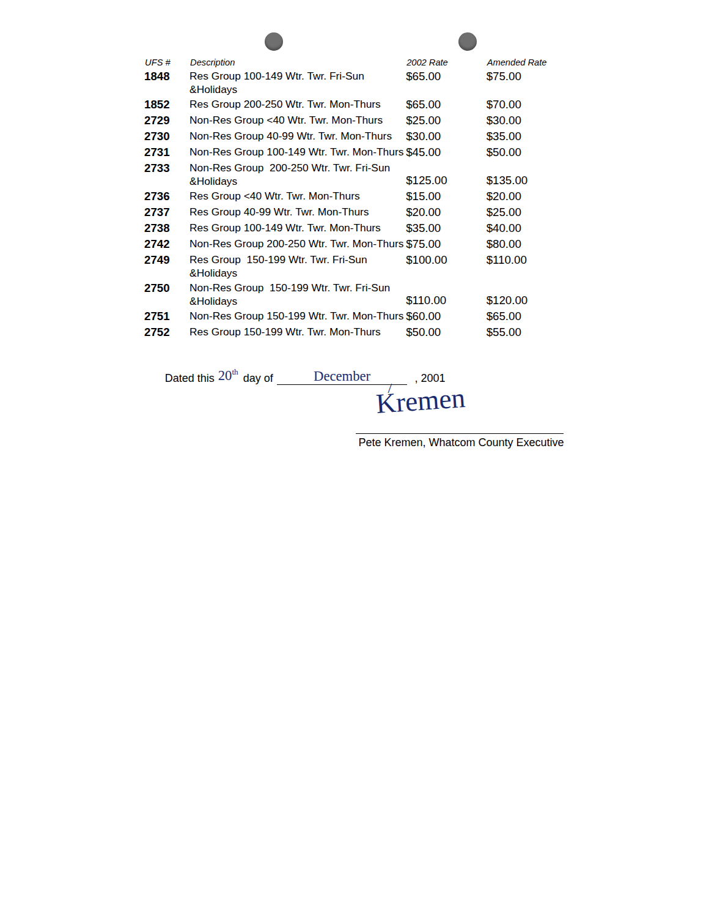| UFS # | Description | 2002 Rate | Amended Rate |
| --- | --- | --- | --- |
| 1848 | Res Group 100-149 Wtr. Twr. Fri-Sun &Holidays | $65.00 | $75.00 |
| 1852 | Res Group 200-250 Wtr. Twr. Mon-Thurs | $65.00 | $70.00 |
| 2729 | Non-Res Group <40 Wtr. Twr. Mon-Thurs | $25.00 | $30.00 |
| 2730 | Non-Res Group 40-99 Wtr. Twr. Mon-Thurs | $30.00 | $35.00 |
| 2731 | Non-Res Group 100-149 Wtr. Twr. Mon-Thurs | $45.00 | $50.00 |
| 2733 | Non-Res Group 200-250 Wtr. Twr. Fri-Sun &Holidays | $125.00 | $135.00 |
| 2736 | Res Group <40 Wtr. Twr. Mon-Thurs | $15.00 | $20.00 |
| 2737 | Res Group 40-99 Wtr. Twr. Mon-Thurs | $20.00 | $25.00 |
| 2738 | Res Group 100-149 Wtr. Twr. Mon-Thurs | $35.00 | $40.00 |
| 2742 | Non-Res Group 200-250 Wtr. Twr. Mon-Thurs | $75.00 | $80.00 |
| 2749 | Res Group 150-199 Wtr. Twr. Fri-Sun &Holidays | $100.00 | $110.00 |
| 2750 | Non-Res Group 150-199 Wtr. Twr. Fri-Sun &Holidays | $110.00 | $120.00 |
| 2751 | Non-Res Group 150-199 Wtr. Twr. Mon-Thurs | $60.00 | $65.00 |
| 2752 | Res Group 150-199 Wtr. Twr. Mon-Thurs | $50.00 | $55.00 |
Dated this 20th day of December , 2001
/ Kremen
Pete Kremen, Whatcom County Executive